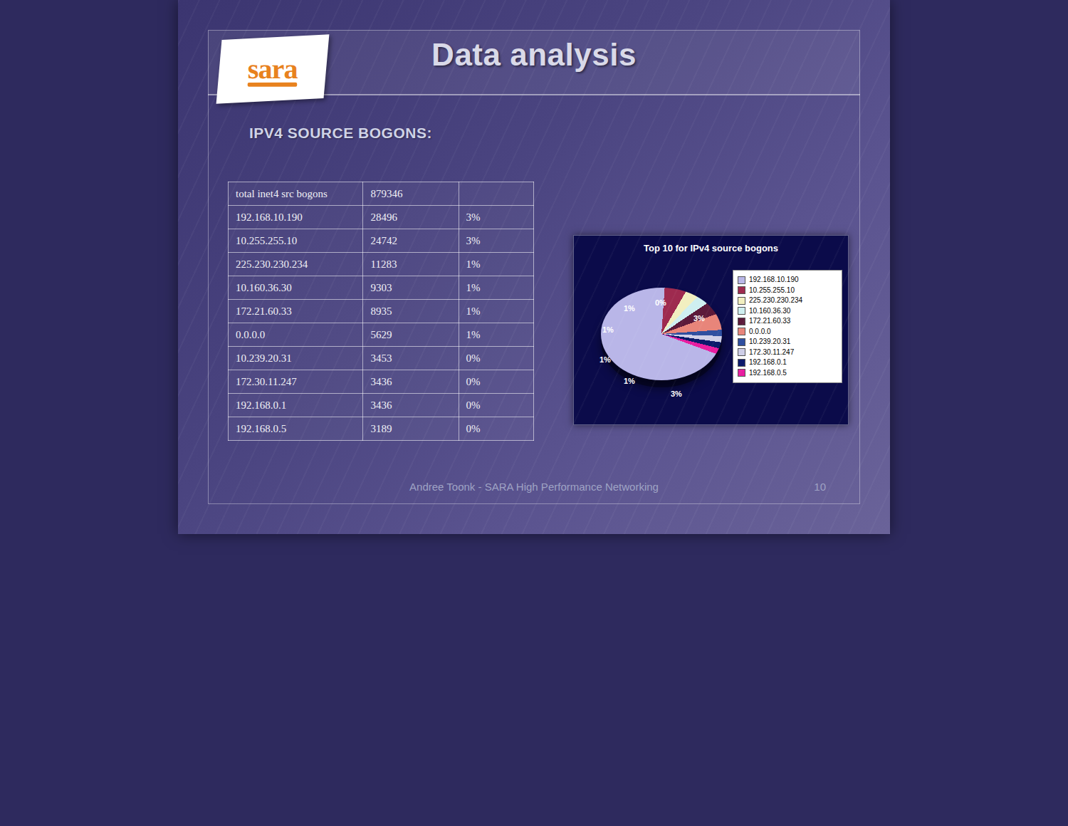Data analysis
sara
IPV4 SOURCE BOGONS:
| total inet4 src bogons | 879346 | |
| 192.168.10.190 | 28496 | 3% |
| 10.255.255.10 | 24742 | 3% |
| 225.230.230.234 | 11283 | 1% |
| 10.160.36.30 | 9303 | 1% |
| 172.21.60.33 | 8935 | 1% |
| 0.0.0.0 | 5629 | 1% |
| 10.239.20.31 | 3453 | 0% |
| 172.30.11.247 | 3436 | 0% |
| 192.168.0.1 | 3436 | 0% |
| 192.168.0.5 | 3189 | 0% |
Top 10 for IPv4 source bogons
3% 3% 1% 1% 1% 1% 0%
192.168.10.190
10.255.255.10
225.230.230.234
10.160.36.30
172.21.60.33
0.0.0.0
10.239.20.31
172.30.11.247
192.168.0.1
192.168.0.5
Andree Toonk - SARA High Performance Networking
10